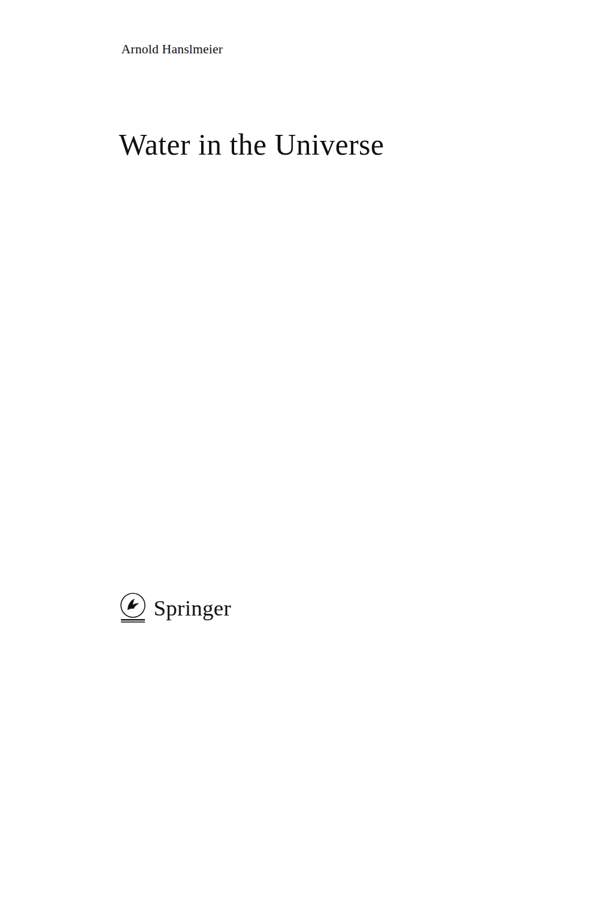Arnold Hanslmeier
Water in the Universe
Springer logo Springer